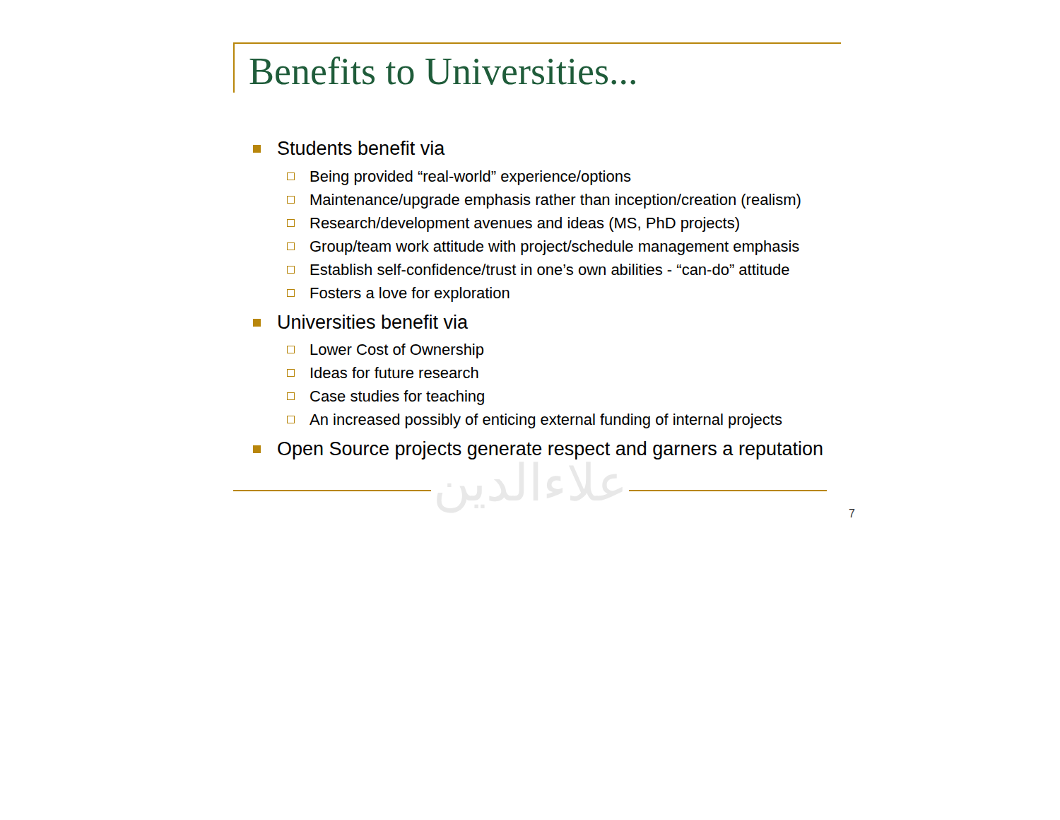Benefits to Universities...
Students benefit via
Being provided “real-world” experience/options
Maintenance/upgrade emphasis rather than inception/creation (realism)
Research/development avenues and ideas (MS, PhD projects)
Group/team work attitude with project/schedule management emphasis
Establish self-confidence/trust in one’s own abilities - “can-do” attitude
Fosters a love for exploration
Universities benefit via
Lower Cost of Ownership
Ideas for future research
Case studies for teaching
An increased possibly of enticing external funding of internal projects
Open Source projects generate respect and garners a reputation
علاءالدين
7